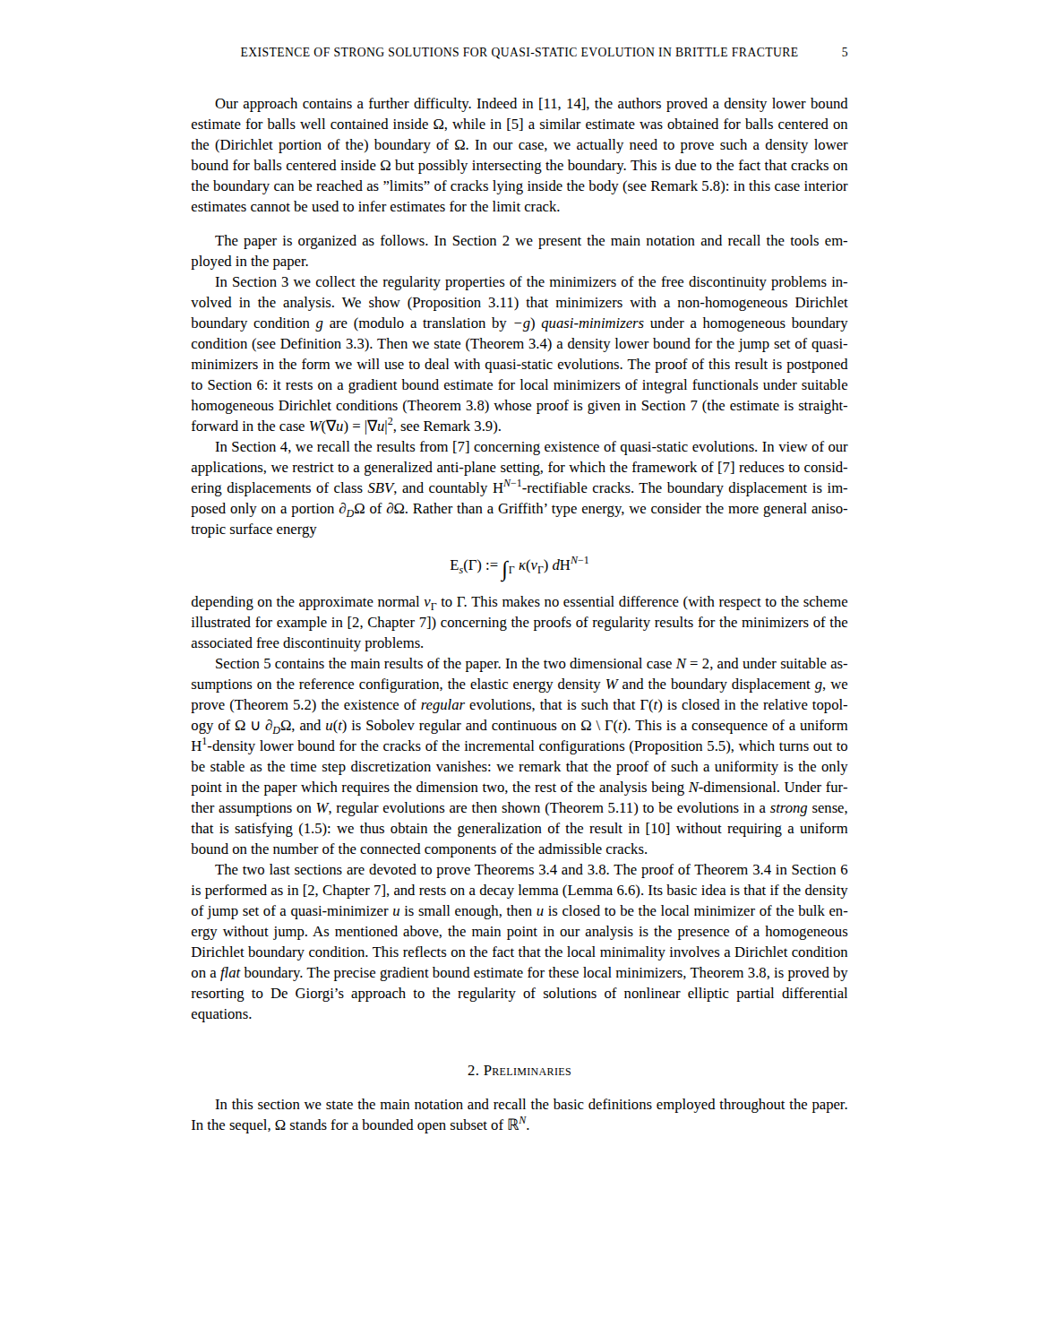EXISTENCE OF STRONG SOLUTIONS FOR QUASI-STATIC EVOLUTION IN BRITTLE FRACTURE 5
Our approach contains a further difficulty. Indeed in [11, 14], the authors proved a density lower bound estimate for balls well contained inside Ω, while in [5] a similar estimate was obtained for balls centered on the (Dirichlet portion of the) boundary of Ω. In our case, we actually need to prove such a density lower bound for balls centered inside Ω but possibly intersecting the boundary. This is due to the fact that cracks on the boundary can be reached as ”limits” of cracks lying inside the body (see Remark 5.8): in this case interior estimates cannot be used to infer estimates for the limit crack.
The paper is organized as follows. In Section 2 we present the main notation and recall the tools employed in the paper.
In Section 3 we collect the regularity properties of the minimizers of the free discontinuity problems involved in the analysis. We show (Proposition 3.11) that minimizers with a non-homogeneous Dirichlet boundary condition g are (modulo a translation by −g) quasi-minimizers under a homogeneous boundary condition (see Definition 3.3). Then we state (Theorem 3.4) a density lower bound for the jump set of quasi-minimizers in the form we will use to deal with quasi-static evolutions. The proof of this result is postponed to Section 6: it rests on a gradient bound estimate for local minimizers of integral functionals under suitable homogeneous Dirichlet conditions (Theorem 3.8) whose proof is given in Section 7 (the estimate is straightforward in the case W(∇u) = |∇u|2, see Remark 3.9).
In Section 4, we recall the results from [7] concerning existence of quasi-static evolutions. In view of our applications, we restrict to a generalized anti-plane setting, for which the framework of [7] reduces to considering displacements of class SBV, and countably HN−1-rectifiable cracks. The boundary displacement is imposed only on a portion ∂DΩ of ∂Ω. Rather than a Griffith’ type energy, we consider the more general anisotropic surface energy
Es(Γ) := ∫Γ κ(νΓ) dHN−1
depending on the approximate normal νΓ to Γ. This makes no essential difference (with respect to the scheme illustrated for example in [2, Chapter 7]) concerning the proofs of regularity results for the minimizers of the associated free discontinuity problems.
Section 5 contains the main results of the paper. In the two dimensional case N = 2, and under suitable assumptions on the reference configuration, the elastic energy density W and the boundary displacement g, we prove (Theorem 5.2) the existence of regular evolutions, that is such that Γ(t) is closed in the relative topology of Ω ∪ ∂DΩ, and u(t) is Sobolev regular and continuous on Ω \ Γ(t). This is a consequence of a uniform H1-density lower bound for the cracks of the incremental configurations (Proposition 5.5), which turns out to be stable as the time step discretization vanishes: we remark that the proof of such a uniformity is the only point in the paper which requires the dimension two, the rest of the analysis being N-dimensional. Under further assumptions on W, regular evolutions are then shown (Theorem 5.11) to be evolutions in a strong sense, that is satisfying (1.5): we thus obtain the generalization of the result in [10] without requiring a uniform bound on the number of the connected components of the admissible cracks.
The two last sections are devoted to prove Theorems 3.4 and 3.8. The proof of Theorem 3.4 in Section 6 is performed as in [2, Chapter 7], and rests on a decay lemma (Lemma 6.6). Its basic idea is that if the density of jump set of a quasi-minimizer u is small enough, then u is closed to be the local minimizer of the bulk energy without jump. As mentioned above, the main point in our analysis is the presence of a homogeneous Dirichlet boundary condition. This reflects on the fact that the local minimality involves a Dirichlet condition on a flat boundary. The precise gradient bound estimate for these local minimizers, Theorem 3.8, is proved by resorting to De Giorgi’s approach to the regularity of solutions of nonlinear elliptic partial differential equations.
2. Preliminaries
In this section we state the main notation and recall the basic definitions employed throughout the paper. In the sequel, Ω stands for a bounded open subset of ℝN.